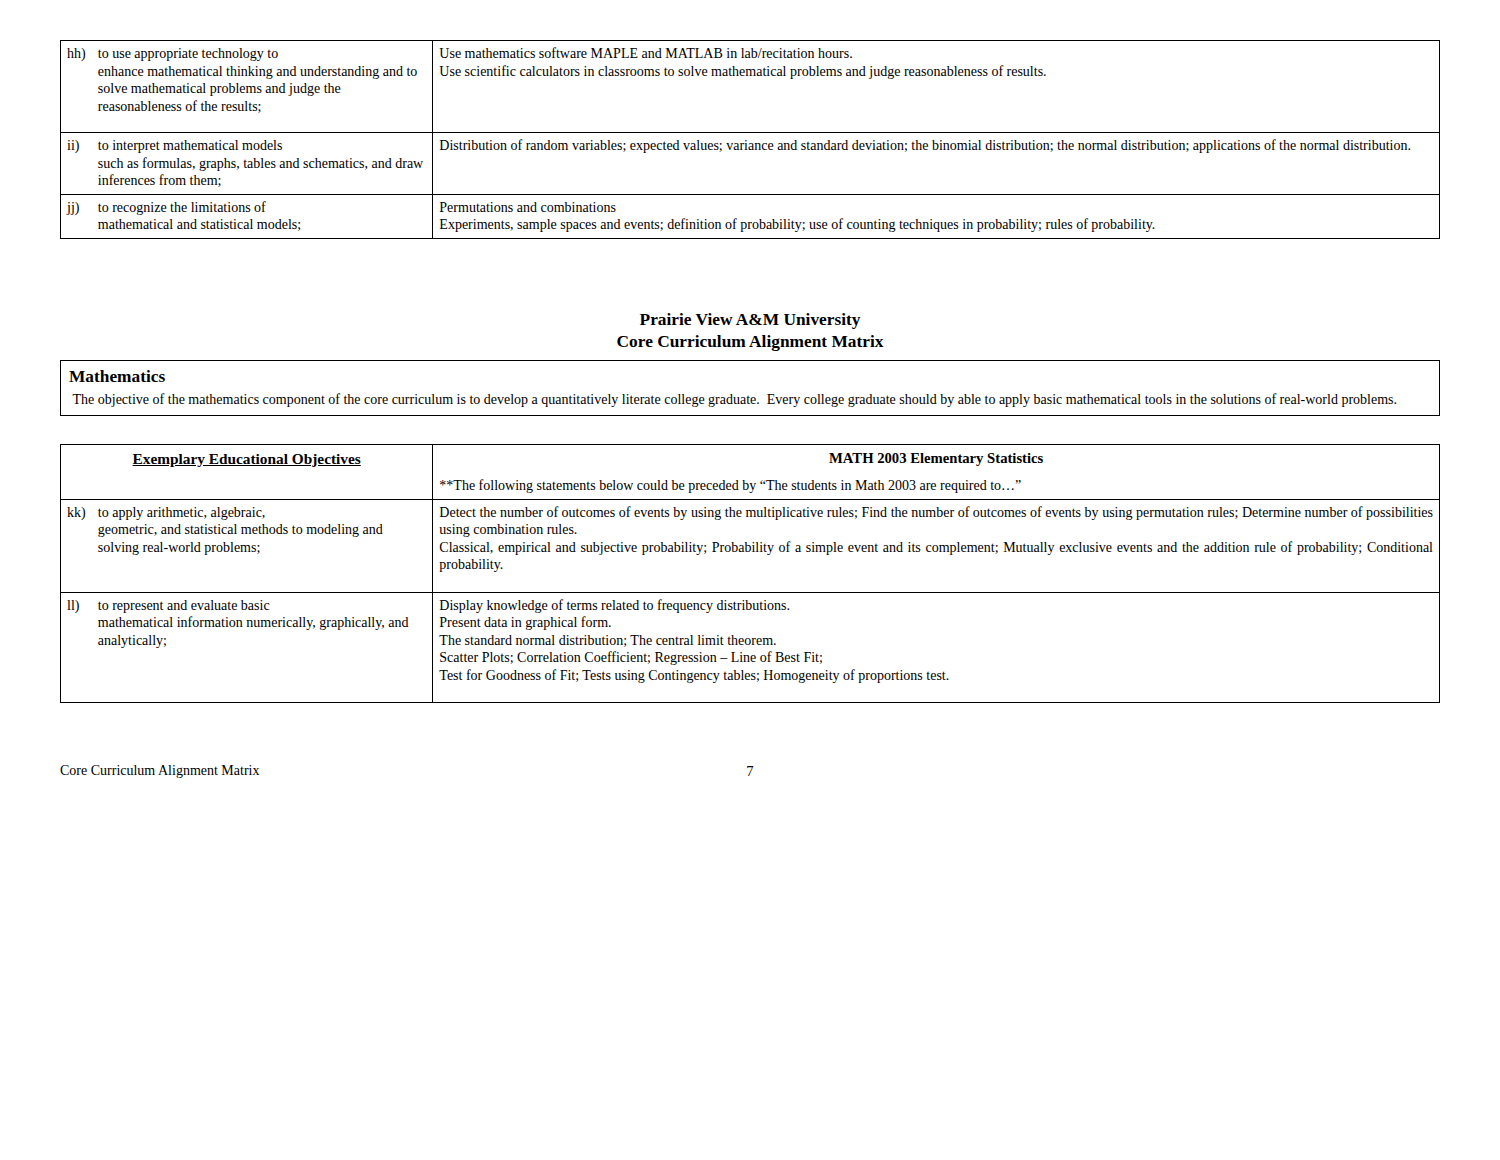| hh) to use appropriate technology to enhance mathematical thinking and understanding and to solve mathematical problems and judge the reasonableness of the results; | Use mathematics software MAPLE and MATLAB in lab/recitation hours. Use scientific calculators in classrooms to solve mathematical problems and judge reasonableness of results. |
| ii) to interpret mathematical models such as formulas, graphs, tables and schematics, and draw inferences from them; | Distribution of random variables; expected values; variance and standard deviation; the binomial distribution; the normal distribution; applications of the normal distribution. |
| jj) to recognize the limitations of mathematical and statistical models; | Permutations and combinations Experiments, sample spaces and events; definition of probability; use of counting techniques in probability; rules of probability. |
Prairie View A&M University
Core Curriculum Alignment Matrix
Mathematics
The objective of the mathematics component of the core curriculum is to develop a quantitatively literate college graduate. Every college graduate should by able to apply basic mathematical tools in the solutions of real-world problems.
| Exemplary Educational Objectives | MATH 2003 Elementary Statistics **The following statements below could be preceded by “The students in Math 2003 are required to…” |
| kk) to apply arithmetic, algebraic, geometric, and statistical methods to modeling and solving real-world problems; | Detect the number of outcomes of events by using the multiplicative rules; Find the number of outcomes of events by using permutation rules; Determine number of possibilities using combination rules. Classical, empirical and subjective probability; Probability of a simple event and its complement; Mutually exclusive events and the addition rule of probability; Conditional probability. |
| ll) to represent and evaluate basic mathematical information numerically, graphically, and analytically; | Display knowledge of terms related to frequency distributions. Present data in graphical form. The standard normal distribution; The central limit theorem. Scatter Plots; Correlation Coefficient; Regression – Line of Best Fit; Test for Goodness of Fit; Tests using Contingency tables; Homogeneity of proportions test. |
Core Curriculum Alignment Matrix 7